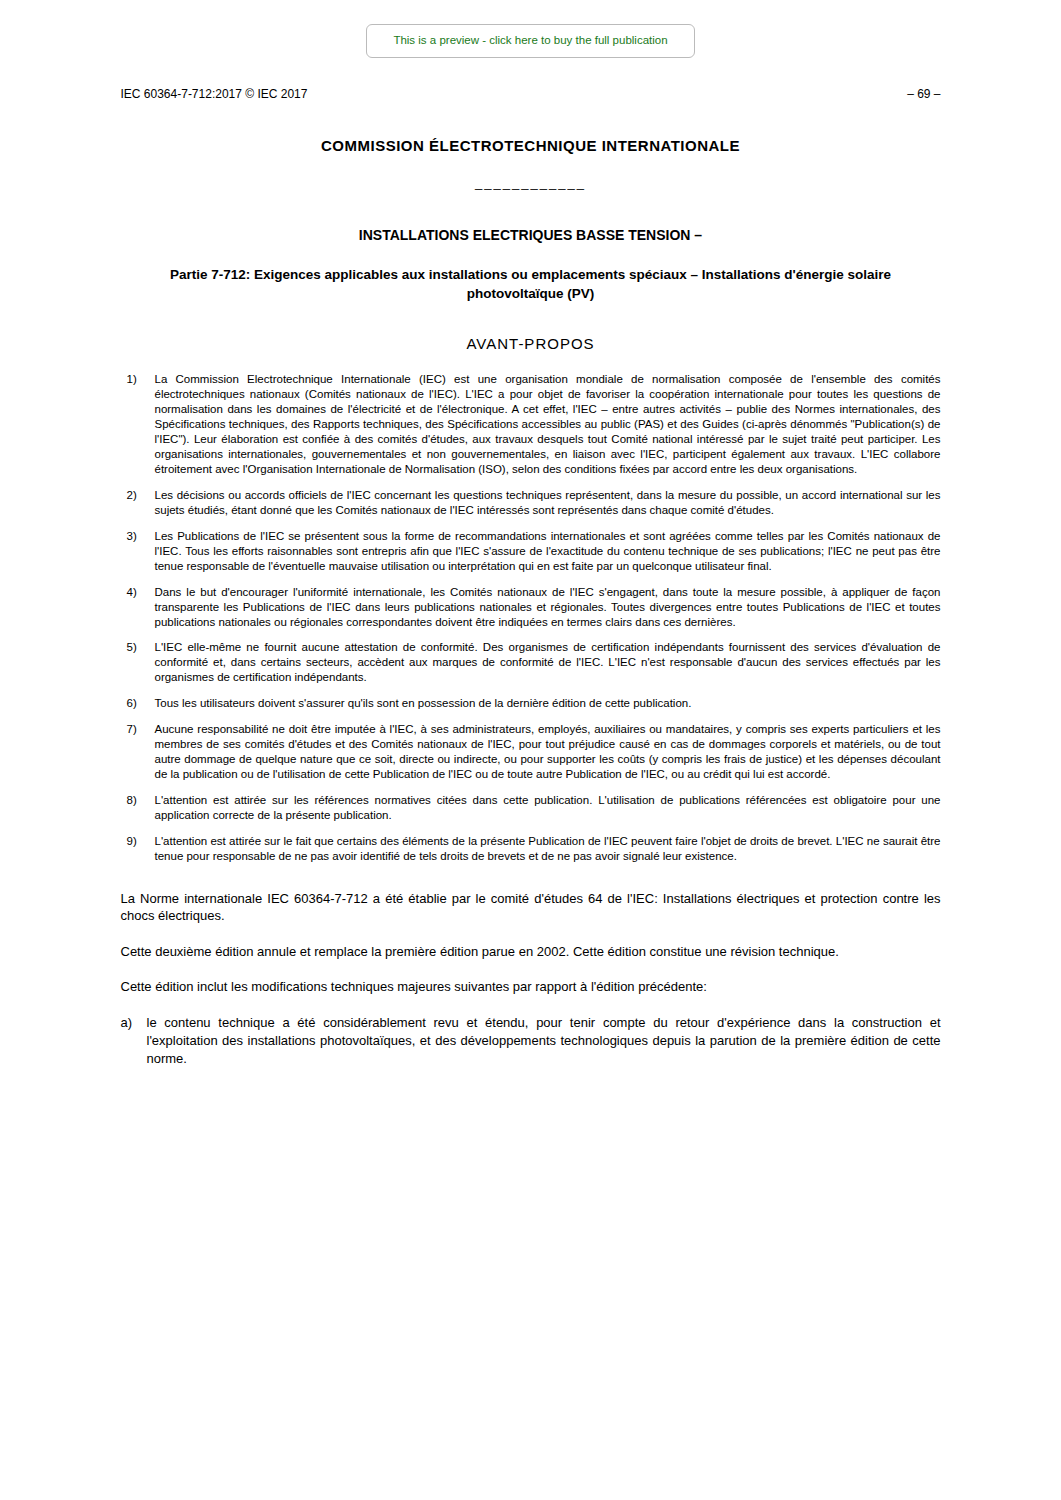This is a preview - click here to buy the full publication
IEC 60364-7-712:2017 © IEC 2017
– 69 –
COMMISSION ÉLECTROTECHNIQUE INTERNATIONALE
____________
INSTALLATIONS ELECTRIQUES BASSE TENSION –
Partie 7-712: Exigences applicables aux installations ou emplacements spéciaux – Installations d'énergie solaire photovoltaïque (PV)
AVANT-PROPOS
La Commission Electrotechnique Internationale (IEC) est une organisation mondiale de normalisation composée de l'ensemble des comités électrotechniques nationaux (Comités nationaux de l'IEC). L'IEC a pour objet de favoriser la coopération internationale pour toutes les questions de normalisation dans les domaines de l'électricité et de l'électronique. A cet effet, l'IEC – entre autres activités – publie des Normes internationales, des Spécifications techniques, des Rapports techniques, des Spécifications accessibles au public (PAS) et des Guides (ci-après dénommés "Publication(s) de l'IEC"). Leur élaboration est confiée à des comités d'études, aux travaux desquels tout Comité national intéressé par le sujet traité peut participer. Les organisations internationales, gouvernementales et non gouvernementales, en liaison avec l'IEC, participent également aux travaux. L'IEC collabore étroitement avec l'Organisation Internationale de Normalisation (ISO), selon des conditions fixées par accord entre les deux organisations.
Les décisions ou accords officiels de l'IEC concernant les questions techniques représentent, dans la mesure du possible, un accord international sur les sujets étudiés, étant donné que les Comités nationaux de l'IEC intéressés sont représentés dans chaque comité d'études.
Les Publications de l'IEC se présentent sous la forme de recommandations internationales et sont agréées comme telles par les Comités nationaux de l'IEC. Tous les efforts raisonnables sont entrepris afin que l'IEC s'assure de l'exactitude du contenu technique de ses publications; l'IEC ne peut pas être tenue responsable de l'éventuelle mauvaise utilisation ou interprétation qui en est faite par un quelconque utilisateur final.
Dans le but d'encourager l'uniformité internationale, les Comités nationaux de l'IEC s'engagent, dans toute la mesure possible, à appliquer de façon transparente les Publications de l'IEC dans leurs publications nationales et régionales. Toutes divergences entre toutes Publications de l'IEC et toutes publications nationales ou régionales correspondantes doivent être indiquées en termes clairs dans ces dernières.
L'IEC elle-même ne fournit aucune attestation de conformité. Des organismes de certification indépendants fournissent des services d'évaluation de conformité et, dans certains secteurs, accèdent aux marques de conformité de l'IEC. L'IEC n'est responsable d'aucun des services effectués par les organismes de certification indépendants.
Tous les utilisateurs doivent s'assurer qu'ils sont en possession de la dernière édition de cette publication.
Aucune responsabilité ne doit être imputée à l'IEC, à ses administrateurs, employés, auxiliaires ou mandataires, y compris ses experts particuliers et les membres de ses comités d'études et des Comités nationaux de l'IEC, pour tout préjudice causé en cas de dommages corporels et matériels, ou de tout autre dommage de quelque nature que ce soit, directe ou indirecte, ou pour supporter les coûts (y compris les frais de justice) et les dépenses découlant de la publication ou de l'utilisation de cette Publication de l'IEC ou de toute autre Publication de l'IEC, ou au crédit qui lui est accordé.
L'attention est attirée sur les références normatives citées dans cette publication. L'utilisation de publications référencées est obligatoire pour une application correcte de la présente publication.
L'attention est attirée sur le fait que certains des éléments de la présente Publication de l'IEC peuvent faire l'objet de droits de brevet. L'IEC ne saurait être tenue pour responsable de ne pas avoir identifié de tels droits de brevets et de ne pas avoir signalé leur existence.
La Norme internationale IEC 60364-7-712 a été établie par le comité d'études 64 de l'IEC: Installations électriques et protection contre les chocs électriques.
Cette deuxième édition annule et remplace la première édition parue en 2002. Cette édition constitue une révision technique.
Cette édition inclut les modifications techniques majeures suivantes par rapport à l'édition précédente:
le contenu technique a été considérablement revu et étendu, pour tenir compte du retour d'expérience dans la construction et l'exploitation des installations photovoltaïques, et des développements technologiques depuis la parution de la première édition de cette norme.